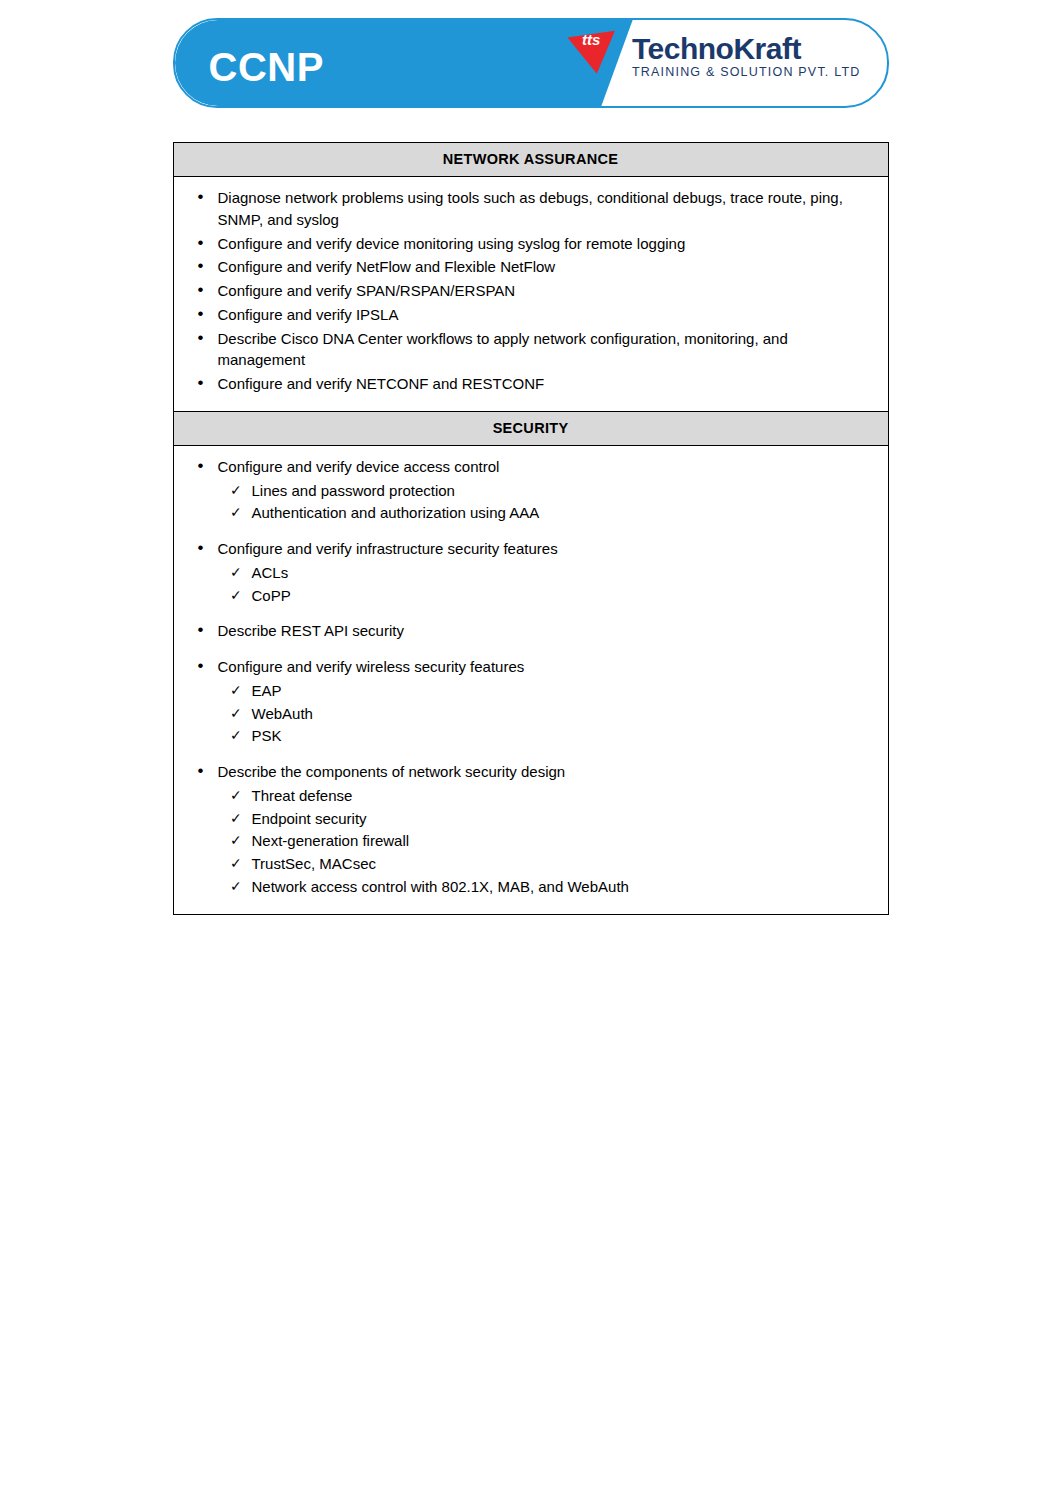CCNP
tts
TechnoKraft
TRAINING & SOLUTION PVT. LTD
| NETWORK ASSURANCE |
| Diagnose network problems using tools such as debugs, conditional debugs, trace route, ping, SNMP, and syslog Configure and verify device monitoring using syslog for remote logging Configure and verify NetFlow and Flexible NetFlow Configure and verify SPAN/RSPAN/ERSPAN Configure and verify IPSLA Describe Cisco DNA Center workflows to apply network configuration, monitoring, and management Configure and verify NETCONF and RESTCONF |
| SECURITY |
| Configure and verify device access control Lines and password protection Authentication and authorization using AAA Configure and verify infrastructure security features ACLs CoPP Describe REST API security Configure and verify wireless security features EAP WebAuth PSK Describe the components of network security design Threat defense Endpoint security Next-generation firewall TrustSec, MACsec Network access control with 802.1X, MAB, and WebAuth |